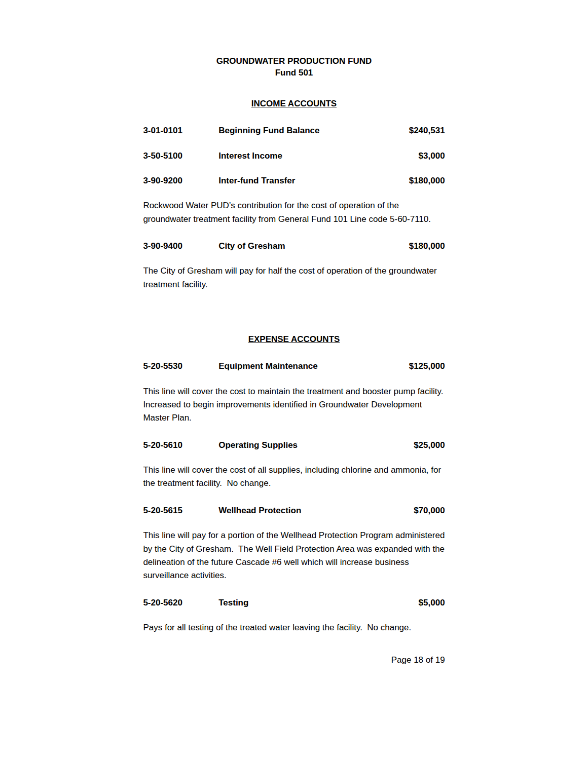GROUNDWATER PRODUCTION FUND
Fund 501
INCOME ACCOUNTS
3-01-0101 Beginning Fund Balance $240,531
3-50-5100 Interest Income $3,000
3-90-9200 Inter-fund Transfer $180,000
Rockwood Water PUD’s contribution for the cost of operation of the groundwater treatment facility from General Fund 101 Line code 5-60-7110.
3-90-9400 City of Gresham $180,000
The City of Gresham will pay for half the cost of operation of the groundwater treatment facility.
EXPENSE ACCOUNTS
5-20-5530 Equipment Maintenance $125,000
This line will cover the cost to maintain the treatment and booster pump facility.
Increased to begin improvements identified in Groundwater Development Master Plan.
5-20-5610 Operating Supplies $25,000
This line will cover the cost of all supplies, including chlorine and ammonia, for the treatment facility. No change.
5-20-5615 Wellhead Protection $70,000
This line will pay for a portion of the Wellhead Protection Program administered by the City of Gresham. The Well Field Protection Area was expanded with the delineation of the future Cascade #6 well which will increase business surveillance activities.
5-20-5620 Testing $5,000
Pays for all testing of the treated water leaving the facility. No change.
Page 18 of 19